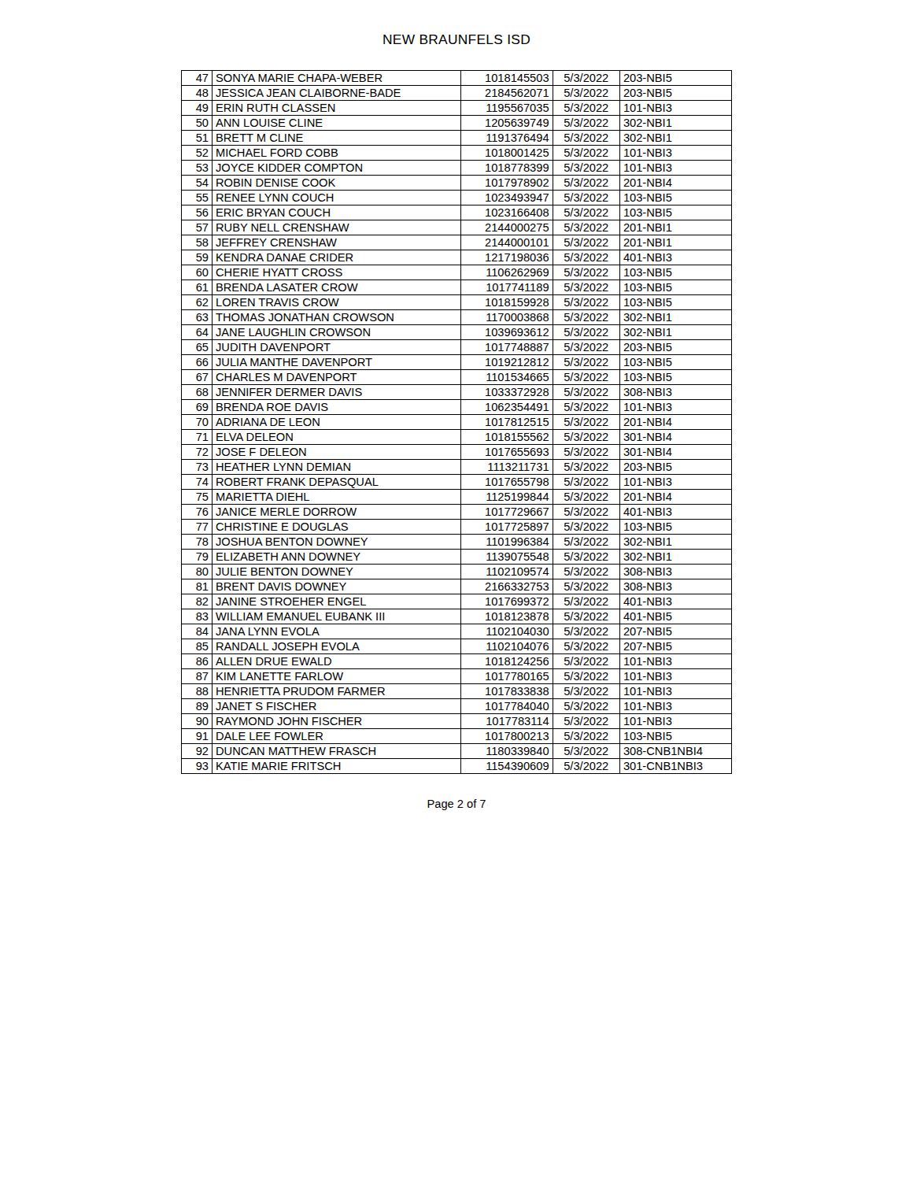NEW BRAUNFELS ISD
| 47 | SONYA MARIE CHAPA-WEBER | 1018145503 | 5/3/2022 | 203-NBI5 |
| 48 | JESSICA JEAN CLAIBORNE-BADE | 2184562071 | 5/3/2022 | 203-NBI5 |
| 49 | ERIN RUTH CLASSEN | 1195567035 | 5/3/2022 | 101-NBI3 |
| 50 | ANN LOUISE CLINE | 1205639749 | 5/3/2022 | 302-NBI1 |
| 51 | BRETT M CLINE | 1191376494 | 5/3/2022 | 302-NBI1 |
| 52 | MICHAEL FORD COBB | 1018001425 | 5/3/2022 | 101-NBI3 |
| 53 | JOYCE KIDDER COMPTON | 1018778399 | 5/3/2022 | 101-NBI3 |
| 54 | ROBIN DENISE COOK | 1017978902 | 5/3/2022 | 201-NBI4 |
| 55 | RENEE LYNN COUCH | 1023493947 | 5/3/2022 | 103-NBI5 |
| 56 | ERIC BRYAN COUCH | 1023166408 | 5/3/2022 | 103-NBI5 |
| 57 | RUBY NELL CRENSHAW | 2144000275 | 5/3/2022 | 201-NBI1 |
| 58 | JEFFREY CRENSHAW | 2144000101 | 5/3/2022 | 201-NBI1 |
| 59 | KENDRA DANAE CRIDER | 1217198036 | 5/3/2022 | 401-NBI3 |
| 60 | CHERIE HYATT CROSS | 1106262969 | 5/3/2022 | 103-NBI5 |
| 61 | BRENDA LASATER CROW | 1017741189 | 5/3/2022 | 103-NBI5 |
| 62 | LOREN TRAVIS CROW | 1018159928 | 5/3/2022 | 103-NBI5 |
| 63 | THOMAS JONATHAN CROWSON | 1170003868 | 5/3/2022 | 302-NBI1 |
| 64 | JANE LAUGHLIN CROWSON | 1039693612 | 5/3/2022 | 302-NBI1 |
| 65 | JUDITH DAVENPORT | 1017748887 | 5/3/2022 | 203-NBI5 |
| 66 | JULIA MANTHE DAVENPORT | 1019212812 | 5/3/2022 | 103-NBI5 |
| 67 | CHARLES M DAVENPORT | 1101534665 | 5/3/2022 | 103-NBI5 |
| 68 | JENNIFER DERMER DAVIS | 1033372928 | 5/3/2022 | 308-NBI3 |
| 69 | BRENDA ROE DAVIS | 1062354491 | 5/3/2022 | 101-NBI3 |
| 70 | ADRIANA DE LEON | 1017812515 | 5/3/2022 | 201-NBI4 |
| 71 | ELVA DELEON | 1018155562 | 5/3/2022 | 301-NBI4 |
| 72 | JOSE F DELEON | 1017655693 | 5/3/2022 | 301-NBI4 |
| 73 | HEATHER LYNN DEMIAN | 1113211731 | 5/3/2022 | 203-NBI5 |
| 74 | ROBERT FRANK DEPASQUAL | 1017655798 | 5/3/2022 | 101-NBI3 |
| 75 | MARIETTA DIEHL | 1125199844 | 5/3/2022 | 201-NBI4 |
| 76 | JANICE MERLE DORROW | 1017729667 | 5/3/2022 | 401-NBI3 |
| 77 | CHRISTINE E DOUGLAS | 1017725897 | 5/3/2022 | 103-NBI5 |
| 78 | JOSHUA BENTON DOWNEY | 1101996384 | 5/3/2022 | 302-NBI1 |
| 79 | ELIZABETH ANN DOWNEY | 1139075548 | 5/3/2022 | 302-NBI1 |
| 80 | JULIE BENTON DOWNEY | 1102109574 | 5/3/2022 | 308-NBI3 |
| 81 | BRENT DAVIS DOWNEY | 2166332753 | 5/3/2022 | 308-NBI3 |
| 82 | JANINE STROEHER ENGEL | 1017699372 | 5/3/2022 | 401-NBI3 |
| 83 | WILLIAM EMANUEL EUBANK III | 1018123878 | 5/3/2022 | 401-NBI5 |
| 84 | JANA LYNN EVOLA | 1102104030 | 5/3/2022 | 207-NBI5 |
| 85 | RANDALL JOSEPH EVOLA | 1102104076 | 5/3/2022 | 207-NBI5 |
| 86 | ALLEN DRUE EWALD | 1018124256 | 5/3/2022 | 101-NBI3 |
| 87 | KIM LANETTE FARLOW | 1017780165 | 5/3/2022 | 101-NBI3 |
| 88 | HENRIETTA PRUDOM FARMER | 1017833838 | 5/3/2022 | 101-NBI3 |
| 89 | JANET S FISCHER | 1017784040 | 5/3/2022 | 101-NBI3 |
| 90 | RAYMOND JOHN FISCHER | 1017783114 | 5/3/2022 | 101-NBI3 |
| 91 | DALE LEE FOWLER | 1017800213 | 5/3/2022 | 103-NBI5 |
| 92 | DUNCAN MATTHEW FRASCH | 1180339840 | 5/3/2022 | 308-CNB1NBI4 |
| 93 | KATIE MARIE FRITSCH | 1154390609 | 5/3/2022 | 301-CNB1NBI3 |
Page 2 of 7